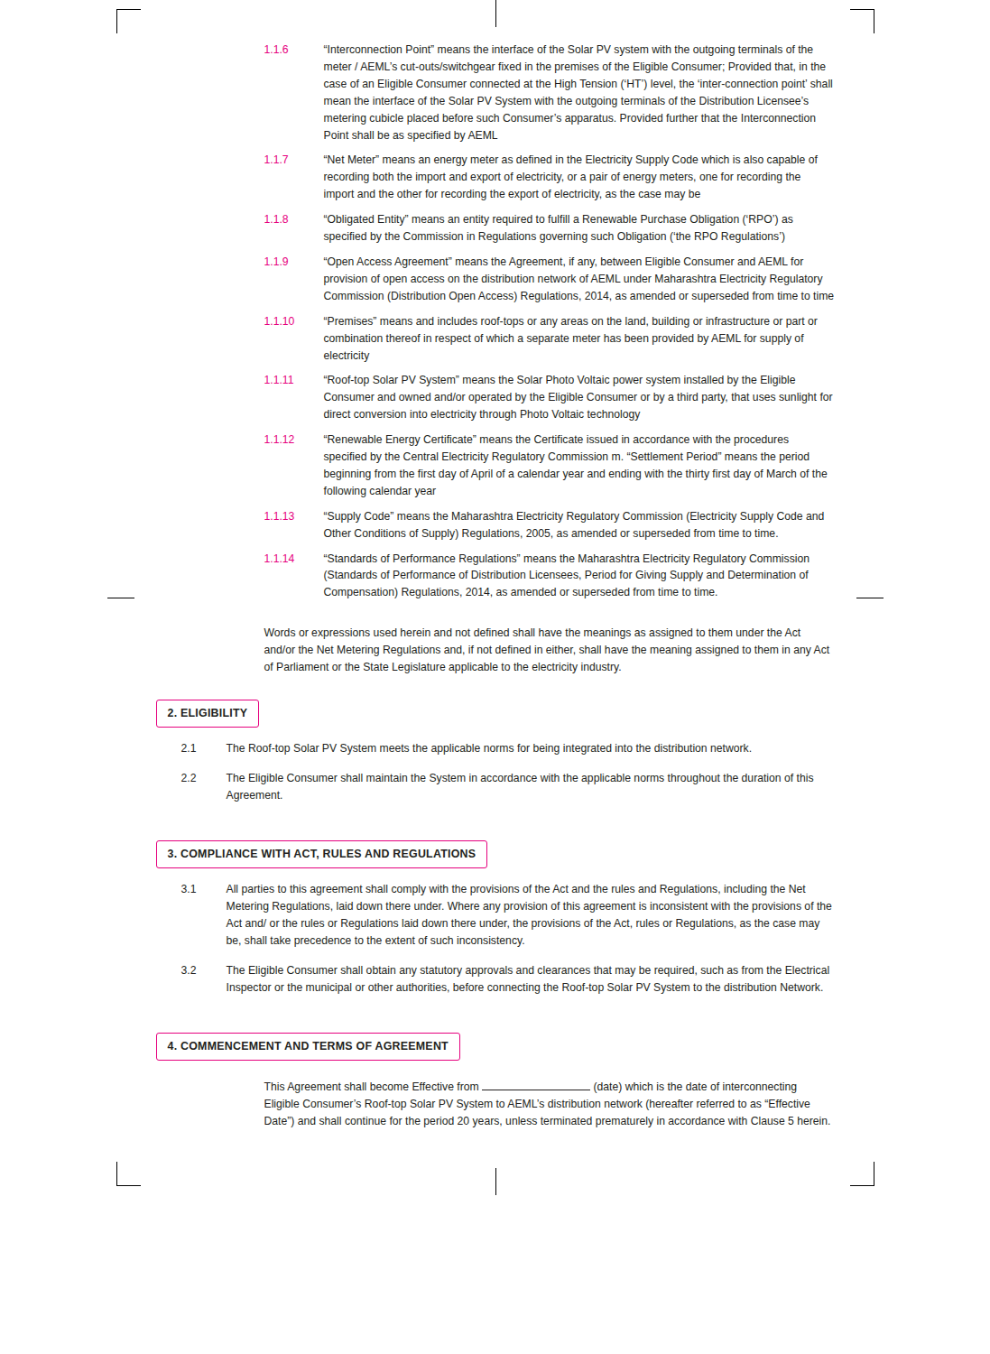1.1.6 “Interconnection Point” means the interface of the Solar PV system with the outgoing terminals of the meter / AEML’s cut-outs/switchgear fixed in the premises of the Eligible Consumer; Provided that, in the case of an Eligible Consumer connected at the High Tension (‘HT’) level, the ‘inter-connection point’ shall mean the interface of the Solar PV System with the outgoing terminals of the Distribution Licensee’s metering cubicle placed before such Consumer’s apparatus. Provided further that the Interconnection Point shall be as specified by AEML
1.1.7 “Net Meter” means an energy meter as defined in the Electricity Supply Code which is also capable of recording both the import and export of electricity, or a pair of energy meters, one for recording the import and the other for recording the export of electricity, as the case may be
1.1.8 “Obligated Entity” means an entity required to fulfill a Renewable Purchase Obligation (‘RPO’) as specified by the Commission in Regulations governing such Obligation (‘the RPO Regulations’)
1.1.9 “Open Access Agreement” means the Agreement, if any, between Eligible Consumer and AEML for provision of open access on the distribution network of AEML under Maharashtra Electricity Regulatory Commission (Distribution Open Access) Regulations, 2014, as amended or superseded from time to time
1.1.10 “Premises” means and includes roof-tops or any areas on the land, building or infrastructure or part or combination thereof in respect of which a separate meter has been provided by AEML for supply of electricity
1.1.11 “Roof-top Solar PV System” means the Solar Photo Voltaic power system installed by the Eligible Consumer and owned and/or operated by the Eligible Consumer or by a third party, that uses sunlight for direct conversion into electricity through Photo Voltaic technology
1.1.12 “Renewable Energy Certificate” means the Certificate issued in accordance with the procedures specified by the Central Electricity Regulatory Commission m. “Settlement Period” means the period beginning from the first day of April of a calendar year and ending with the thirty first day of March of the following calendar year
1.1.13 “Supply Code” means the Maharashtra Electricity Regulatory Commission (Electricity Supply Code and Other Conditions of Supply) Regulations, 2005, as amended or superseded from time to time.
1.1.14 “Standards of Performance Regulations” means the Maharashtra Electricity Regulatory Commission (Standards of Performance of Distribution Licensees, Period for Giving Supply and Determination of Compensation) Regulations, 2014, as amended or superseded from time to time.
Words or expressions used herein and not defined shall have the meanings as assigned to them under the Act and/or the Net Metering Regulations and, if not defined in either, shall have the meaning assigned to them in any Act of Parliament or the State Legislature applicable to the electricity industry.
2. Eligibility
2.1 The Roof-top Solar PV System meets the applicable norms for being integrated into the distribution network.
2.2 The Eligible Consumer shall maintain the System in accordance with the applicable norms throughout the duration of this Agreement.
3. Compliance with Act, Rules and Regulations
3.1 All parties to this agreement shall comply with the provisions of the Act and the rules and Regulations, including the Net Metering Regulations, laid down there under. Where any provision of this agreement is inconsistent with the provisions of the Act and/ or the rules or Regulations laid down there under, the provisions of the Act, rules or Regulations, as the case may be, shall take precedence to the extent of such inconsistency.
3.2 The Eligible Consumer shall obtain any statutory approvals and clearances that may be required, such as from the Electrical Inspector or the municipal or other authorities, before connecting the Roof-top Solar PV System to the distribution Network.
4. Commencement and Terms of Agreement
This Agreement shall become Effective from (date) which is the date of interconnecting Eligible Consumer’s Roof-top Solar PV System to AEML’s distribution network (hereafter referred to as “Effective Date”) and shall continue for the period 20 years, unless terminated prematurely in accordance with Clause 5 herein.